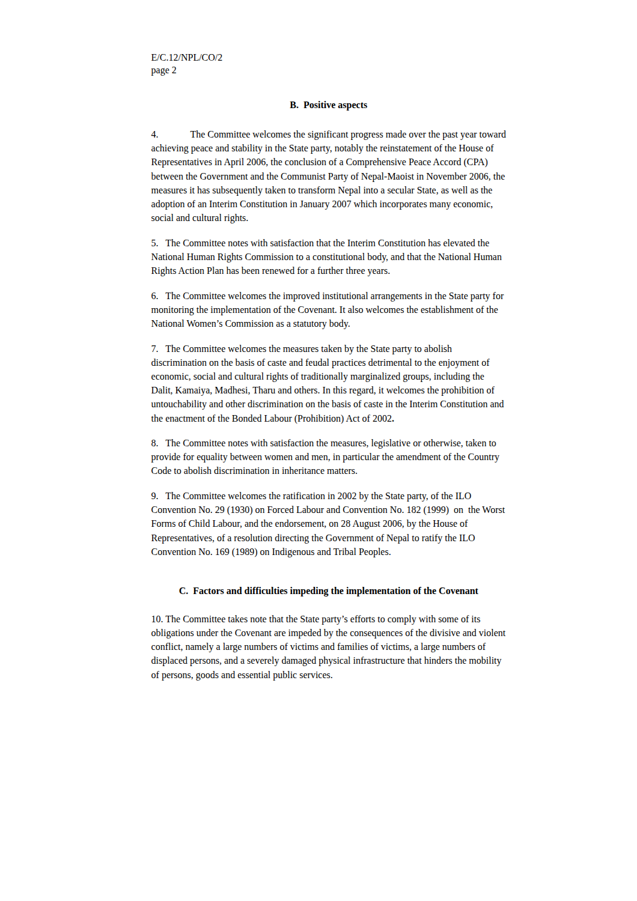E/C.12/NPL/CO/2 page 2
B. Positive aspects
4. The Committee welcomes the significant progress made over the past year toward achieving peace and stability in the State party, notably the reinstatement of the House of Representatives in April 2006, the conclusion of a Comprehensive Peace Accord (CPA) between the Government and the Communist Party of Nepal-Maoist in November 2006, the measures it has subsequently taken to transform Nepal into a secular State, as well as the adoption of an Interim Constitution in January 2007 which incorporates many economic, social and cultural rights.
5. The Committee notes with satisfaction that the Interim Constitution has elevated the National Human Rights Commission to a constitutional body, and that the National Human Rights Action Plan has been renewed for a further three years.
6. The Committee welcomes the improved institutional arrangements in the State party for monitoring the implementation of the Covenant. It also welcomes the establishment of the National Women’s Commission as a statutory body.
7. The Committee welcomes the measures taken by the State party to abolish discrimination on the basis of caste and feudal practices detrimental to the enjoyment of economic, social and cultural rights of traditionally marginalized groups, including the Dalit, Kamaiya, Madhesi, Tharu and others. In this regard, it welcomes the prohibition of untouchability and other discrimination on the basis of caste in the Interim Constitution and the enactment of the Bonded Labour (Prohibition) Act of 2002.
8. The Committee notes with satisfaction the measures, legislative or otherwise, taken to provide for equality between women and men, in particular the amendment of the Country Code to abolish discrimination in inheritance matters.
9. The Committee welcomes the ratification in 2002 by the State party, of the ILO Convention No. 29 (1930) on Forced Labour and Convention No. 182 (1999) on the Worst Forms of Child Labour, and the endorsement, on 28 August 2006, by the House of Representatives, of a resolution directing the Government of Nepal to ratify the ILO Convention No. 169 (1989) on Indigenous and Tribal Peoples.
C. Factors and difficulties impeding the implementation of the Covenant
10. The Committee takes note that the State party’s efforts to comply with some of its obligations under the Covenant are impeded by the consequences of the divisive and violent conflict, namely a large numbers of victims and families of victims, a large numbers of displaced persons, and a severely damaged physical infrastructure that hinders the mobility of persons, goods and essential public services.